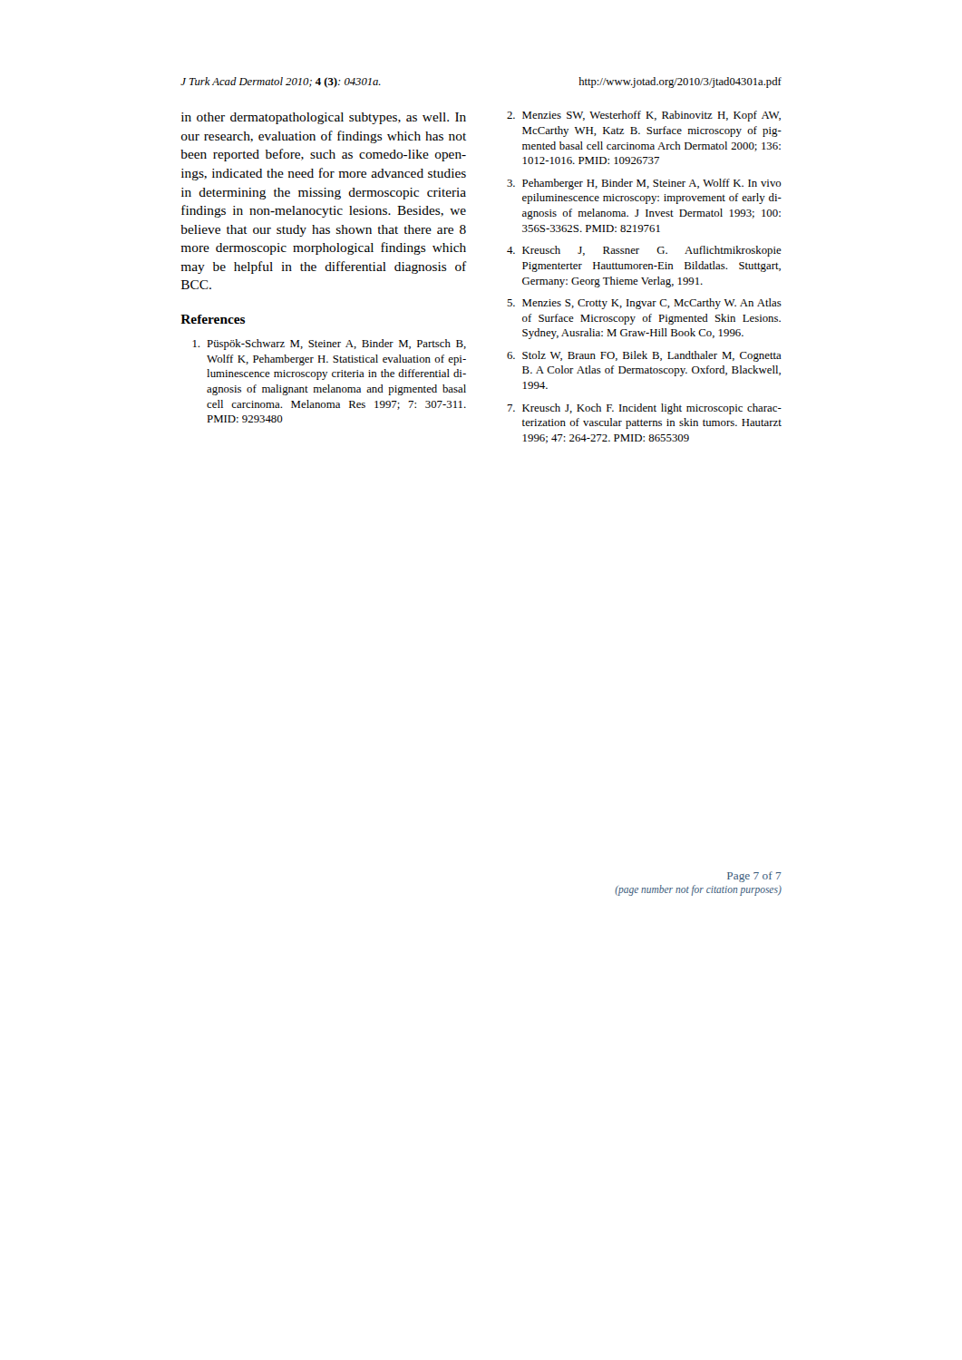J Turk Acad Dermatol 2010; 4 (3): 04301a.
http://www.jotad.org/2010/3/jtad04301a.pdf
in other dermatopathological subtypes, as well. In our research, evaluation of findings which has not been reported before, such as comedo-like openings, indicated the need for more advanced studies in determining the missing dermoscopic criteria findings in non-melanocytic lesions. Besides, we believe that our study has shown that there are 8 more dermoscopic morphological findings which may be helpful in the differential diagnosis of BCC.
References
Püspök-Schwarz M, Steiner A, Binder M, Partsch B, Wolff K, Pehamberger H. Statistical evaluation of epiluminescence microscopy criteria in the differential diagnosis of malignant melanoma and pigmented basal cell carcinoma. Melanoma Res 1997; 7: 307-311. PMID: 9293480
Menzies SW, Westerhoff K, Rabinovitz H, Kopf AW, McCarthy WH, Katz B. Surface microscopy of pigmented basal cell carcinoma Arch Dermatol 2000; 136: 1012-1016. PMID: 10926737
Pehamberger H, Binder M, Steiner A, Wolff K. In vivo epiluminescence microscopy: improvement of early diagnosis of melanoma. J Invest Dermatol 1993; 100: 356S-3362S. PMID: 8219761
Kreusch J, Rassner G. Auflichtmikroskopie Pigmenterter Hauttumoren-Ein Bildatlas. Stuttgart, Germany: Georg Thieme Verlag, 1991.
Menzies S, Crotty K, Ingvar C, McCarthy W. An Atlas of Surface Microscopy of Pigmented Skin Lesions. Sydney, Ausralia: M Graw-Hill Book Co, 1996.
Stolz W, Braun FO, Bilek B, Landthaler M, Cognetta B. A Color Atlas of Dermatoscopy. Oxford, Blackwell, 1994.
Kreusch J, Koch F. Incident light microscopic characterization of vascular patterns in skin tumors. Hautarzt 1996; 47: 264-272. PMID: 8655309
Page 7 of 7
(page number not for citation purposes)